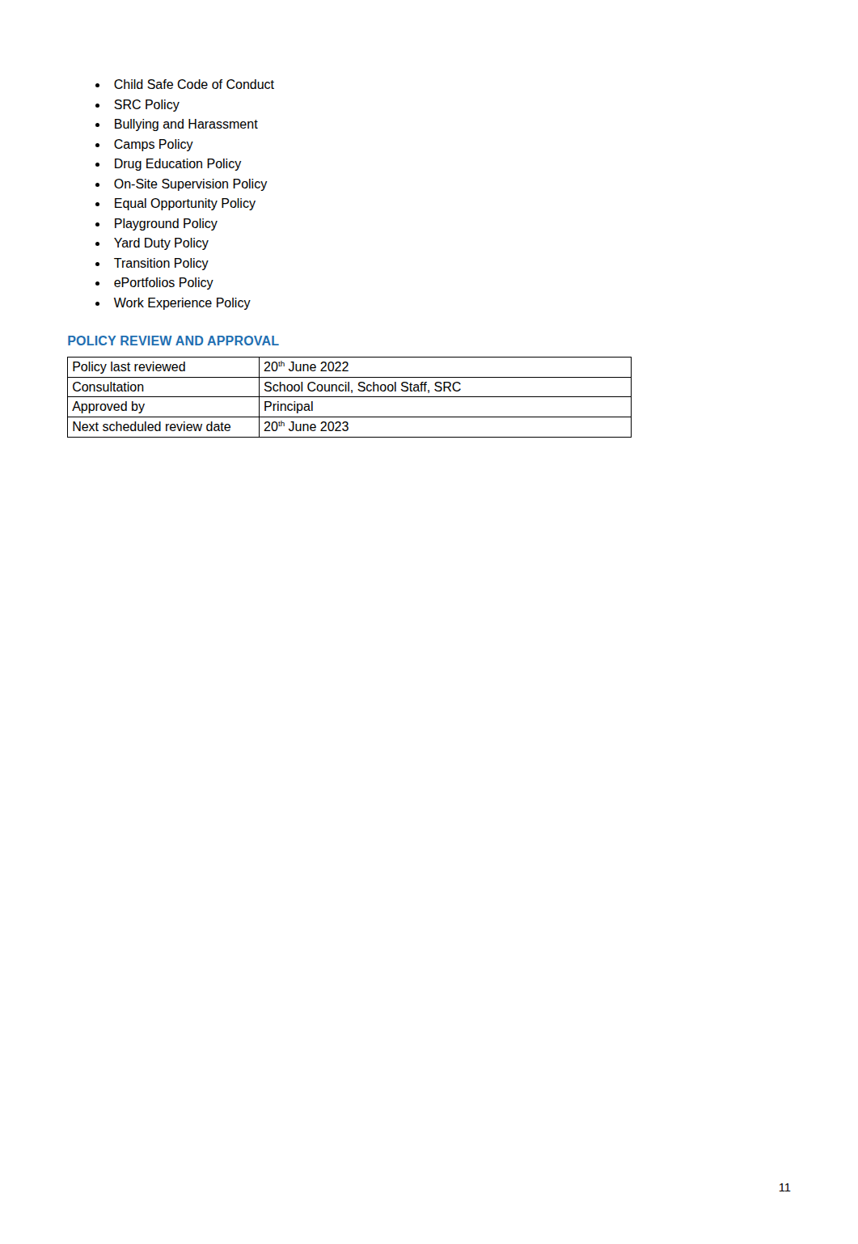Child Safe Code of Conduct
SRC Policy
Bullying and Harassment
Camps Policy
Drug Education Policy
On-Site Supervision Policy
Equal Opportunity Policy
Playground Policy
Yard Duty Policy
Transition Policy
ePortfolios Policy
Work Experience Policy
Policy Review and Approval
| Policy last reviewed | 20 th June 2022 |
| Consultation | School Council, School Staff, SRC |
| Approved by | Principal |
| Next scheduled review date | 20 th June 2023 |
11